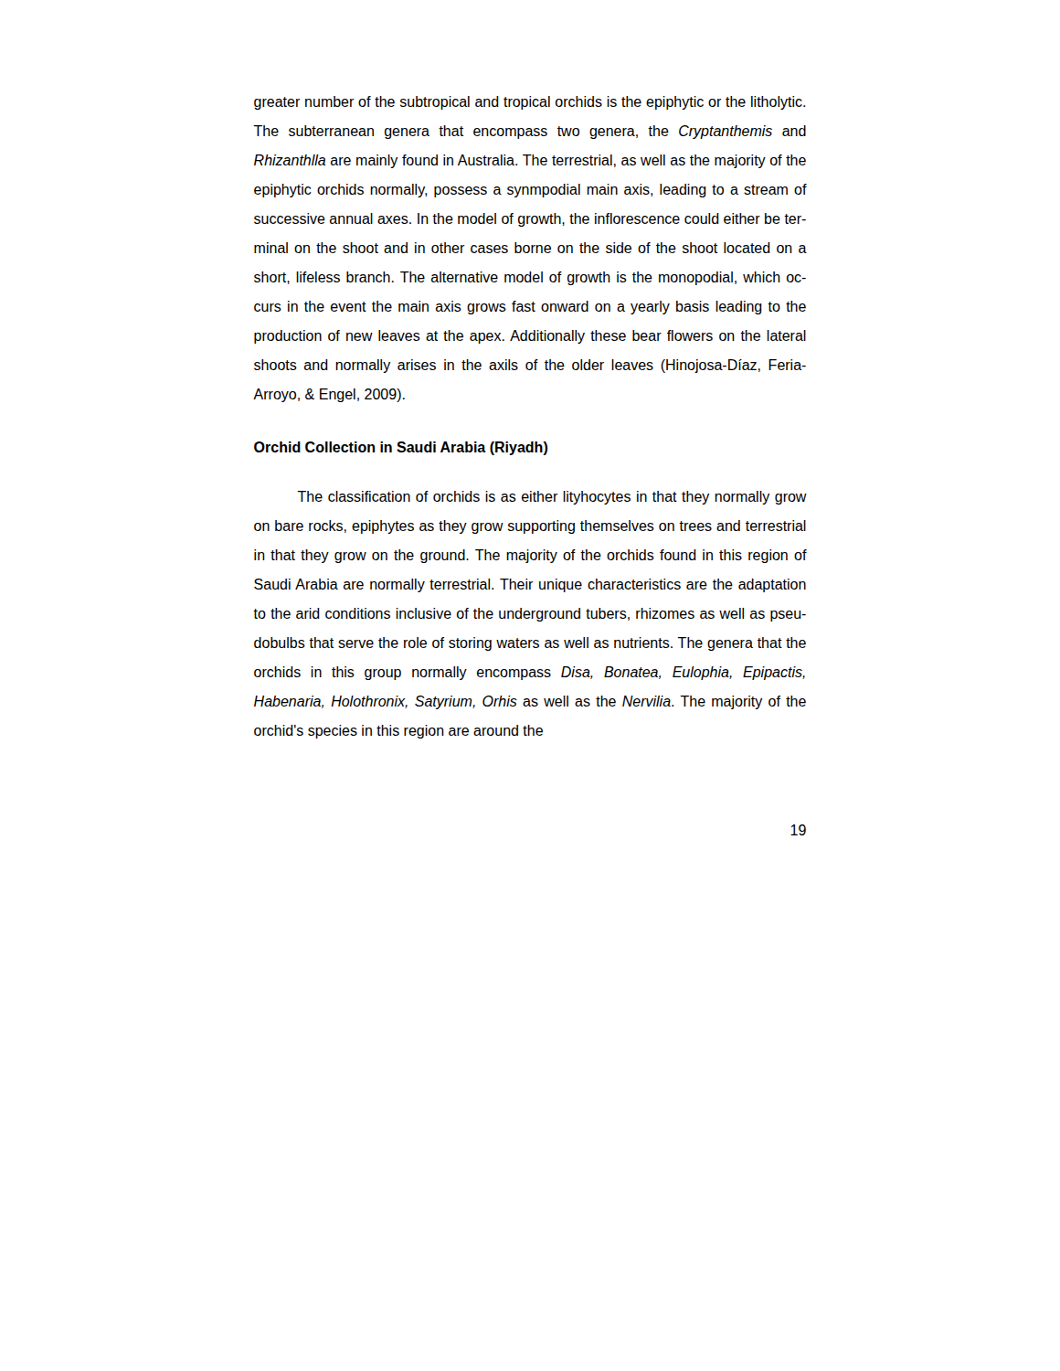greater number of the subtropical and tropical orchids is the epiphytic or the litholytic. The subterranean genera that encompass two genera, the Cryptanthemis and Rhizanthlla are mainly found in Australia. The terrestrial, as well as the majority of the epiphytic orchids normally, possess a synmpodial main axis, leading to a stream of successive annual axes. In the model of growth, the inflorescence could either be terminal on the shoot and in other cases borne on the side of the shoot located on a short, lifeless branch. The alternative model of growth is the monopodial, which occurs in the event the main axis grows fast onward on a yearly basis leading to the production of new leaves at the apex. Additionally these bear flowers on the lateral shoots and normally arises in the axils of the older leaves (Hinojosa-Díaz, Feria-Arroyo, & Engel, 2009).
Orchid Collection in Saudi Arabia (Riyadh)
The classification of orchids is as either lityhocytes in that they normally grow on bare rocks, epiphytes as they grow supporting themselves on trees and terrestrial in that they grow on the ground. The majority of the orchids found in this region of Saudi Arabia are normally terrestrial. Their unique characteristics are the adaptation to the arid conditions inclusive of the underground tubers, rhizomes as well as pseudobulbs that serve the role of storing waters as well as nutrients. The genera that the orchids in this group normally encompass Disa, Bonatea, Eulophia, Epipactis, Habenaria, Holothronix, Satyrium, Orhis as well as the Nervilia. The majority of the orchid's species in this region are around the
19